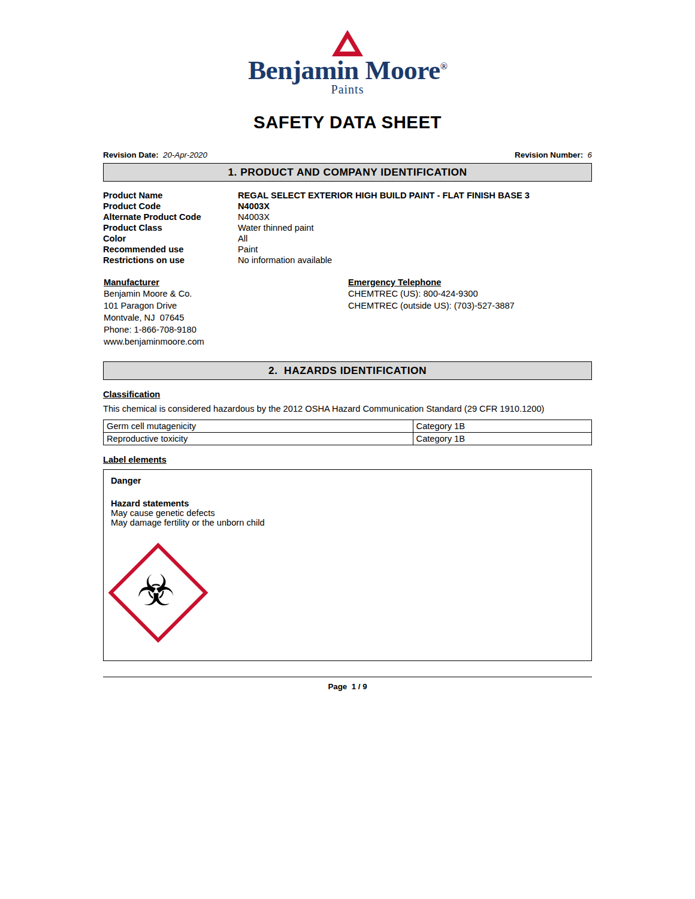Benjamin Moore®
Paints
SAFETY DATA SHEET
Revision Date: 20-Apr-2020 Revision Number: 6
1. PRODUCT AND COMPANY IDENTIFICATION
| Product Name | REGAL SELECT EXTERIOR HIGH BUILD PAINT - FLAT FINISH BASE 3 |
| Product Code | N4003X |
| Alternate Product Code | N4003X |
| Product Class | Water thinned paint |
| Color | All |
| Recommended use | Paint |
| Restrictions on use | No information available |
| Manufacturer Benjamin Moore & Co. 101 Paragon Drive Montvale, NJ 07645 Phone: 1-866-708-9180 www.benjaminmoore.com | Emergency Telephone CHEMTREC (US): 800-424-9300 CHEMTREC (outside US): (703)-527-3887 |
2. HAZARDS IDENTIFICATION
Classification
This chemical is considered hazardous by the 2012 OSHA Hazard Communication Standard (29 CFR 1910.1200)
| Germ cell mutagenicity | Category 1B |
| Reproductive toxicity | Category 1B |
Label elements
Danger
Hazard statements
May cause genetic defects
May damage fertility or the unborn child
☣
Page 1 / 9